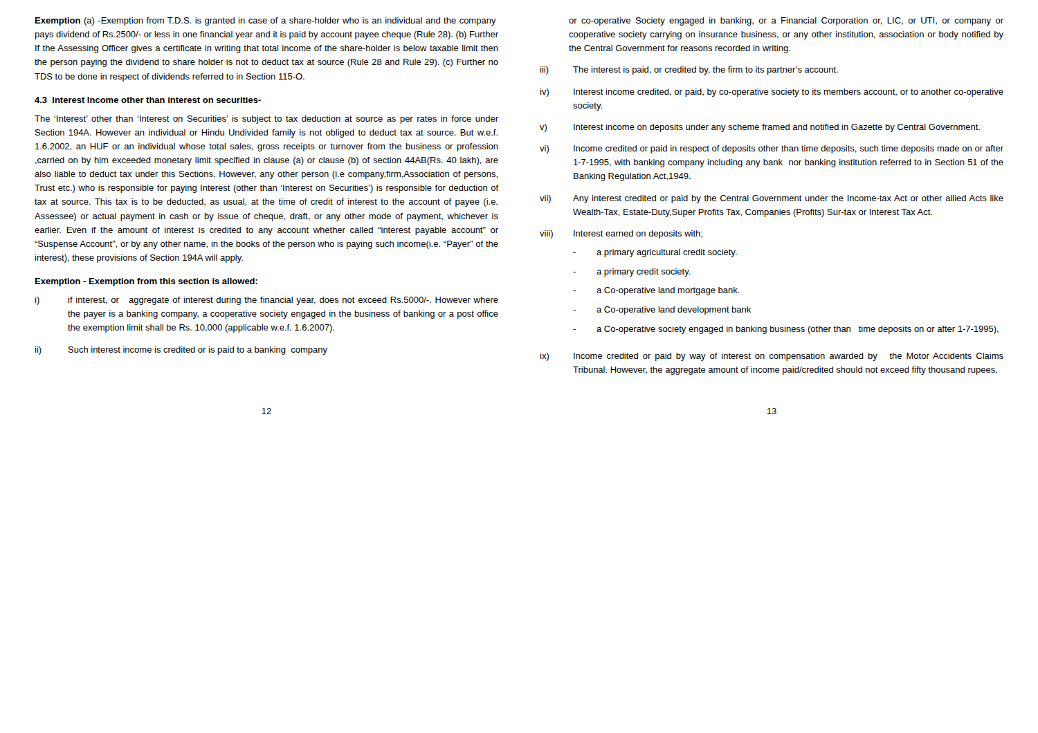Exemption (a) -Exemption from T.D.S. is granted in case of a share-holder who is an individual and the company pays dividend of Rs.2500/- or less in one financial year and it is paid by account payee cheque (Rule 28). (b) Further If the Assessing Officer gives a certificate in writing that total income of the share-holder is below taxable limit then the person paying the dividend to share holder is not to deduct tax at source (Rule 28 and Rule 29). (c) Further no TDS to be done in respect of dividends referred to in Section 115-O.
4.3 Interest Income other than interest on securities-
The ‘Interest’ other than ‘Interest on Securities’ is subject to tax deduction at source as per rates in force under Section 194A. However an individual or Hindu Undivided family is not obliged to deduct tax at source. But w.e.f. 1.6.2002, an HUF or an individual whose total sales, gross receipts or turnover from the business or profession ,carried on by him exceeded monetary limit specified in clause (a) or clause (b) of section 44AB(Rs. 40 lakh), are also liable to deduct tax under this Sections. However, any other person (i.e company,firm,Association of persons, Trust etc.) who is responsible for paying Interest (other than ‘Interest on Securities’) is responsible for deduction of tax at source. This tax is to be deducted, as usual, at the time of credit of interest to the account of payee (i.e. Assessee) or actual payment in cash or by issue of cheque, draft, or any other mode of payment, whichever is earlier. Even if the amount of interest is credited to any account whether called “interest payable account” or “Suspense Account”, or by any other name, in the books of the person who is paying such income(i.e. “Payer” of the interest), these provisions of Section 194A will apply.
Exemption - Exemption from this section is allowed:
i) if interest, or aggregate of interest during the financial year, does not exceed Rs.5000/-. However where the payer is a banking company, a cooperative society engaged in the business of banking or a post office the exemption limit shall be Rs. 10,000 (applicable w.e.f. 1.6.2007).
ii) Such interest income is credited or is paid to a banking company
12
or co-operative Society engaged in banking, or a Financial Corporation or, LIC, or UTI, or company or cooperative society carrying on insurance business, or any other institution, association or body notified by the Central Government for reasons recorded in writing.
iii) The interest is paid, or credited by, the firm to its partner’s account.
iv) Interest income credited, or paid, by co-operative society to its members account, or to another co-operative society.
v) Interest income on deposits under any scheme framed and notified in Gazette by Central Government.
vi) Income credited or paid in respect of deposits other than time deposits, such time deposits made on or after 1-7-1995, with banking company including any bank nor banking institution referred to in Section 51 of the Banking Regulation Act,1949.
vii) Any interest credited or paid by the Central Government under the Income-tax Act or other allied Acts like Wealth-Tax, Estate-Duty,Super Profits Tax, Companies (Profits) Sur-tax or Interest Tax Act.
viii) Interest earned on deposits with;
-a primary agricultural credit society.
-a primary credit society.
-a Co-operative land mortgage bank.
-a Co-operative land development bank
-a Co-operative society engaged in banking business (other than time deposits on or after 1-7-1995),
ix) Income credited or paid by way of interest on compensation awarded by the Motor Accidents Claims Tribunal. However, the aggregate amount of income paid/credited should not exceed fifty thousand rupees.
13